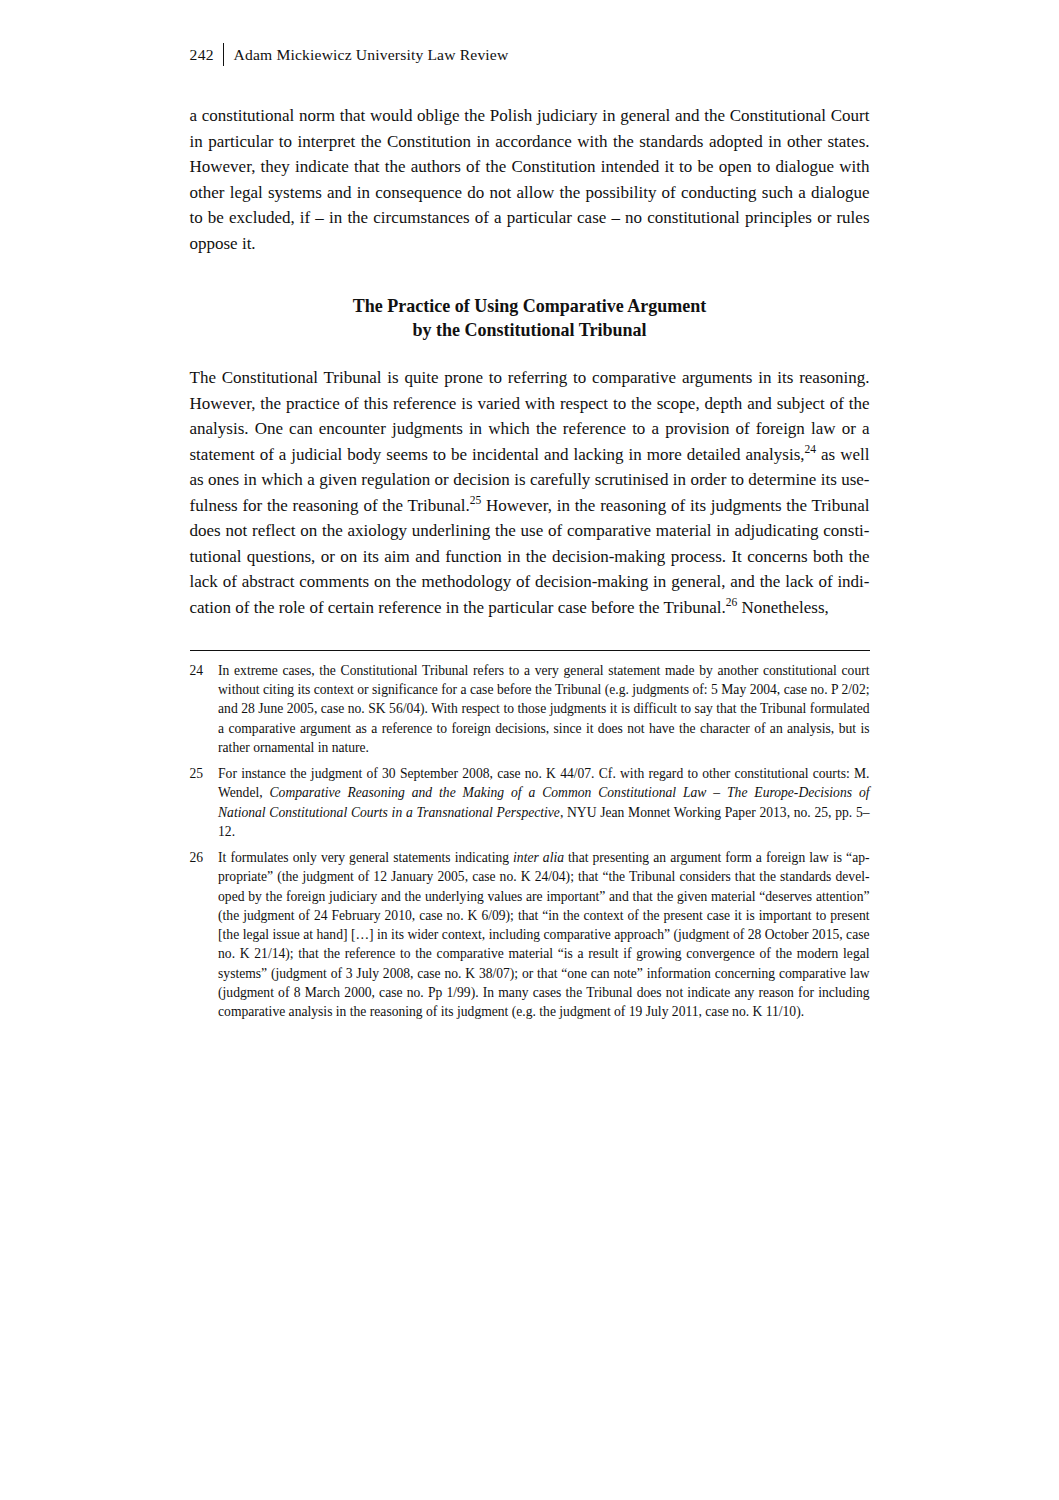242 Adam Mickiewicz University Law Review
a constitutional norm that would oblige the Polish judiciary in general and the Constitutional Court in particular to interpret the Constitution in accordance with the standards adopted in other states. However, they indicate that the authors of the Constitution intended it to be open to dialogue with other legal systems and in consequence do not allow the possibility of conducting such a dialogue to be excluded, if – in the circumstances of a particular case – no constitutional principles or rules oppose it.
The Practice of Using Comparative Argument
by the Constitutional Tribunal
The Constitutional Tribunal is quite prone to referring to comparative arguments in its reasoning. However, the practice of this reference is varied with respect to the scope, depth and subject of the analysis. One can encounter judgments in which the reference to a provision of foreign law or a statement of a judicial body seems to be incidental and lacking in more detailed analysis,24 as well as ones in which a given regulation or decision is carefully scrutinised in order to determine its usefulness for the reasoning of the Tribunal.25 However, in the reasoning of its judgments the Tribunal does not reflect on the axiology underlining the use of comparative material in adjudicating constitutional questions, or on its aim and function in the decision-making process. It concerns both the lack of abstract comments on the methodology of decision-making in general, and the lack of indication of the role of certain reference in the particular case before the Tribunal.26 Nonetheless,
In extreme cases, the Constitutional Tribunal refers to a very general statement made by another constitutional court without citing its context or significance for a case before the Tribunal (e.g. judgments of: 5 May 2004, case no. P 2/02; and 28 June 2005, case no. SK 56/04). With respect to those judgments it is difficult to say that the Tribunal formulated a comparative argument as a reference to foreign decisions, since it does not have the character of an analysis, but is rather ornamental in nature.
For instance the judgment of 30 September 2008, case no. K 44/07. Cf. with regard to other constitutional courts: M. Wendel, Comparative Reasoning and the Making of a Common Constitutional Law – The Europe-Decisions of National Constitutional Courts in a Transnational Perspective, NYU Jean Monnet Working Paper 2013, no. 25, pp. 5–12.
It formulates only very general statements indicating inter alia that presenting an argument form a foreign law is “appropriate” (the judgment of 12 January 2005, case no. K 24/04); that “the Tribunal considers that the standards developed by the foreign judiciary and the underlying values are important” and that the given material “deserves attention” (the judgment of 24 February 2010, case no. K 6/09); that “in the context of the present case it is important to present [the legal issue at hand] […] in its wider context, including comparative approach” (judgment of 28 October 2015, case no. K 21/14); that the reference to the comparative material “is a result if growing convergence of the modern legal systems” (judgment of 3 July 2008, case no. K 38/07); or that “one can note” information concerning comparative law (judgment of 8 March 2000, case no. Pp 1/99). In many cases the Tribunal does not indicate any reason for including comparative analysis in the reasoning of its judgment (e.g. the judgment of 19 July 2011, case no. K 11/10).